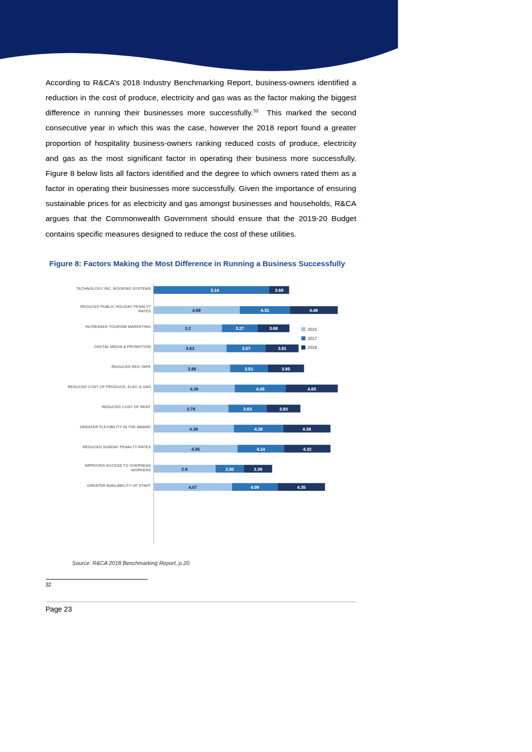According to R&CA’s 2018 Industry Benchmarking Report, business-owners identified a reduction in the cost of produce, electricity and gas was as the factor making the biggest difference in running their businesses more successfully.32 This marked the second consecutive year in which this was the case, however the 2018 report found a greater proportion of hospitality business-owners ranking reduced costs of produce, electricity and gas as the most significant factor in operating their business more successfully. Figure 8 below lists all factors identified and the degree to which owners rated them as a factor in operating their businesses more successfully. Given the importance of ensuring sustainable prices for as electricity and gas amongst businesses and households, R&CA argues that the Commonwealth Government should ensure that the 2019-20 Budget contains specific measures designed to reduce the cost of these utilities.
Figure 8: Factors Making the Most Difference in Running a Business Successfully
Horizontal grouped bar chart. Categories top→bottom, each with 2016 (light), 2017 (mid), 2018 (dark) values. Labels are rendered as text; bars scaled so that value 5.0 == full plot width. plot area: x from 196 to 600 (404 px) ; value 5.0 -> 404px => k = 80.8 px per unit TECHNOLOGY INC. BOOKING SYSTEMS 3.14 3.68 REDUCED PUBLIC HOLIDAY PENALTY RATES 4.69 4.31 4.46 INCREASED TOURISM MARKETING 3.2 3.27 3.68 DIGITAL MEDIA & PROMOTION 3.63 3.57 3.81 REDUCED RED TAPE 3.86 3.51 3.95 REDUCED COST OF PRODUCE, ELEC & GAS 4.39 4.45 4.65 REDUCED COST OF RENT 3.78 3.63 3.83 GREATER FLEXIBILITY IN THE AWARD 4.36 4.26 4.36 REDUCED SUNDAY PENALTY RATES 4.56 4.14 4.32 IMPROVED ACCESS TO OVERSEAS WORKERS 2.9 2.92 3.39 GREATER AVAILABILITY OF STAFF 4.07 4.09 4.35 2016 2017 2018
Source: R&CA 2018 Benchmarking Report, p.20.
32
Page 23